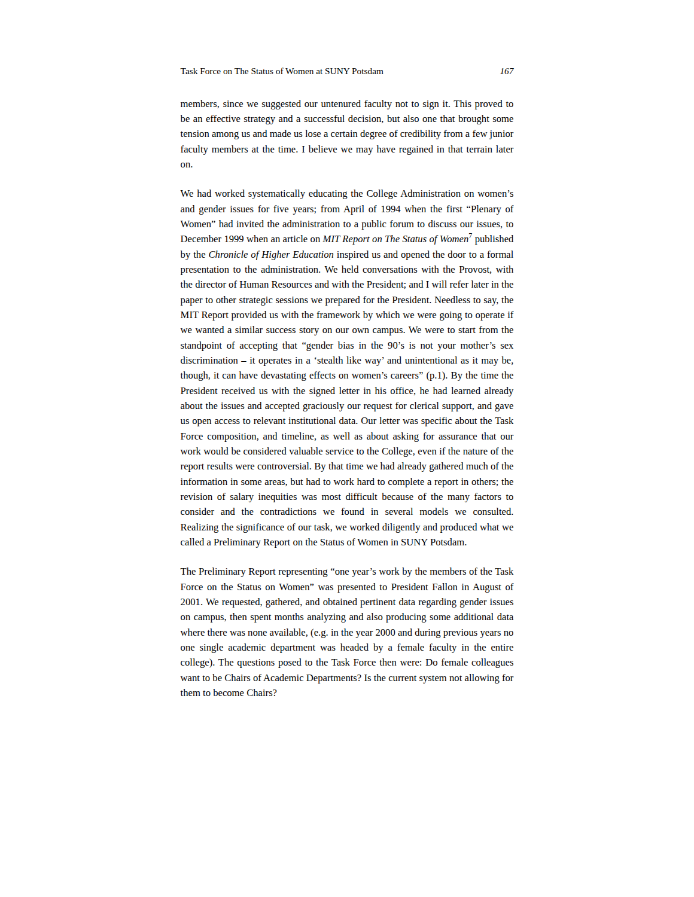Task Force on The Status of Women at SUNY Potsdam 167
members, since we suggested our untenured faculty not to sign it. This proved to be an effective strategy and a successful decision, but also one that brought some tension among us and made us lose a certain degree of credibility from a few junior faculty members at the time. I believe we may have regained in that terrain later on.
We had worked systematically educating the College Administration on women’s and gender issues for five years; from April of 1994 when the first “Plenary of Women” had invited the administration to a public forum to discuss our issues, to December 1999 when an article on MIT Report on The Status of Women7 published by the Chronicle of Higher Education inspired us and opened the door to a formal presentation to the administration. We held conversations with the Provost, with the director of Human Resources and with the President; and I will refer later in the paper to other strategic sessions we prepared for the President. Needless to say, the MIT Report provided us with the framework by which we were going to operate if we wanted a similar success story on our own campus. We were to start from the standpoint of accepting that “gender bias in the 90’s is not your mother’s sex discrimination – it operates in a ‘stealth like way’ and unintentional as it may be, though, it can have devastating effects on women’s careers” (p.1). By the time the President received us with the signed letter in his office, he had learned already about the issues and accepted graciously our request for clerical support, and gave us open access to relevant institutional data. Our letter was specific about the Task Force composition, and timeline, as well as about asking for assurance that our work would be considered valuable service to the College, even if the nature of the report results were controversial. By that time we had already gathered much of the information in some areas, but had to work hard to complete a report in others; the revision of salary inequities was most difficult because of the many factors to consider and the contradictions we found in several models we consulted. Realizing the significance of our task, we worked diligently and produced what we called a Preliminary Report on the Status of Women in SUNY Potsdam.
The Preliminary Report representing “one year’s work by the members of the Task Force on the Status on Women” was presented to President Fallon in August of 2001. We requested, gathered, and obtained pertinent data regarding gender issues on campus, then spent months analyzing and also producing some additional data where there was none available, (e.g. in the year 2000 and during previous years no one single academic department was headed by a female faculty in the entire college). The questions posed to the Task Force then were: Do female colleagues want to be Chairs of Academic Departments? Is the current system not allowing for them to become Chairs?